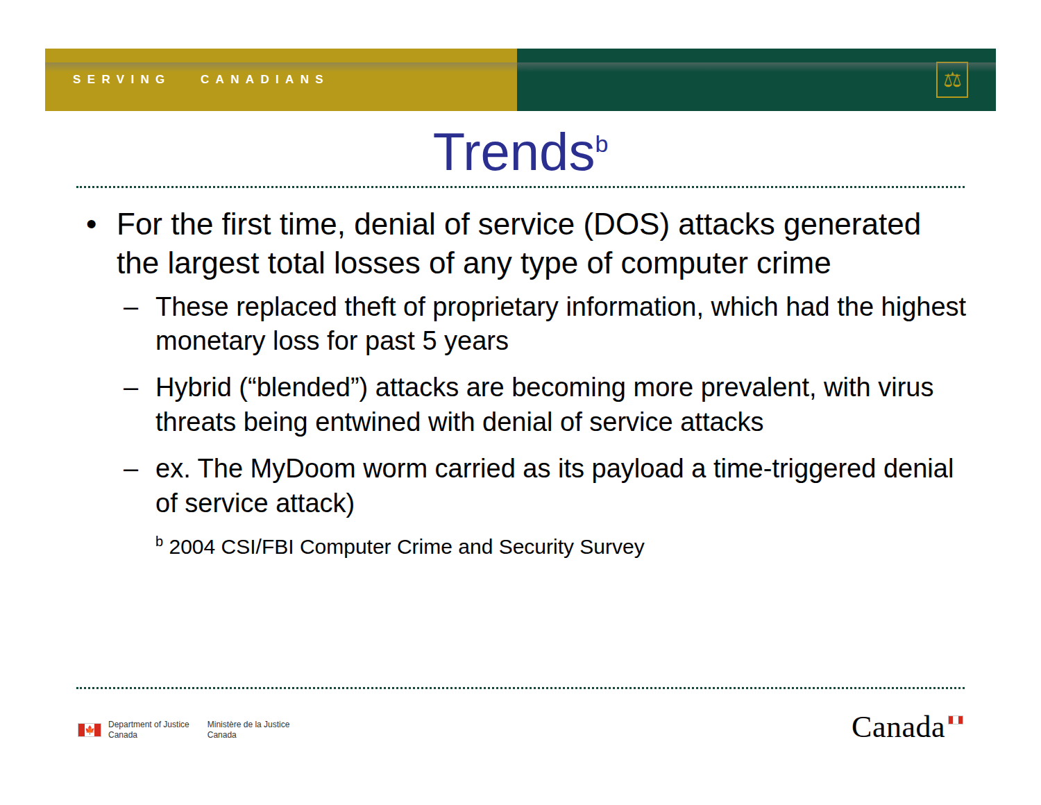SERVING CANADIANS
⚖
Trendsb
For the first time, denial of service (DOS) attacks generated the largest total losses of any type of computer crime
These replaced theft of proprietary information, which had the highest monetary loss for past 5 years
Hybrid (“blended”) attacks are becoming more prevalent, with virus threats being entwined with denial of service attacks
ex. The MyDoom worm carried as its payload a time-triggered denial of service attack)
b 2004 CSI/FBI Computer Crime and Security Survey
🍁
Department of Justice
Canada
Ministère de la Justice
Canada
Canada